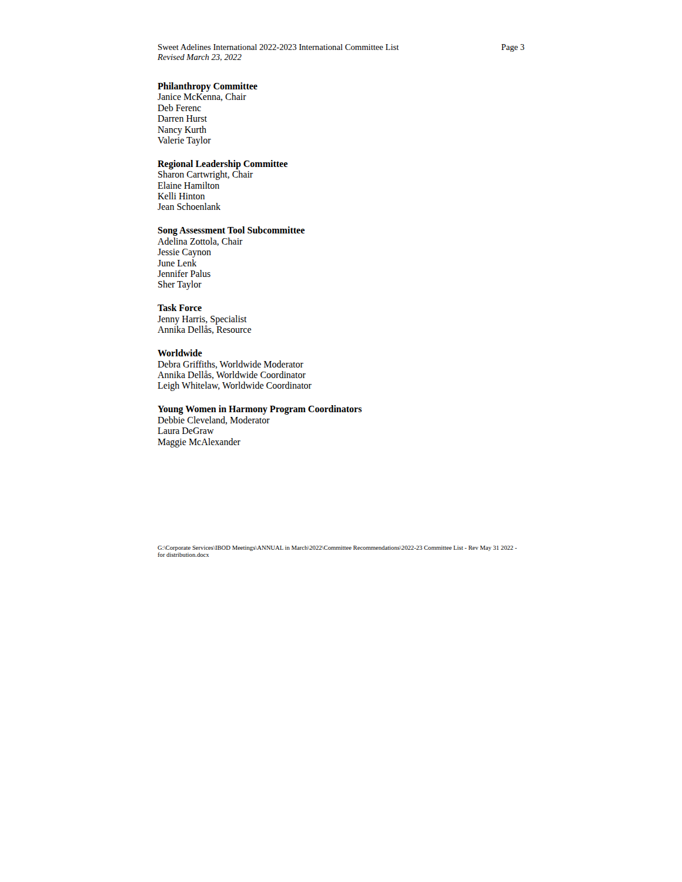Sweet Adelines International 2022-2023 International Committee List
Revised March 23, 2022
Page 3
Philanthropy Committee
Janice McKenna, Chair
Deb Ferenc
Darren Hurst
Nancy Kurth
Valerie Taylor
Regional Leadership Committee
Sharon Cartwright, Chair
Elaine Hamilton
Kelli Hinton
Jean Schoenlank
Song Assessment Tool Subcommittee
Adelina Zottola, Chair
Jessie Caynon
June Lenk
Jennifer Palus
Sher Taylor
Task Force
Jenny Harris, Specialist
Annika Dellås, Resource
Worldwide
Debra Griffiths, Worldwide Moderator
Annika Dellås, Worldwide Coordinator
Leigh Whitelaw, Worldwide Coordinator
Young Women in Harmony Program Coordinators
Debbie Cleveland, Moderator
Laura DeGraw
Maggie McAlexander
G:\Corporate Services\IBOD Meetings\ANNUAL in March\2022\Committee Recommendations\2022-23 Committee List - Rev May 31 2022 - for distribution.docx